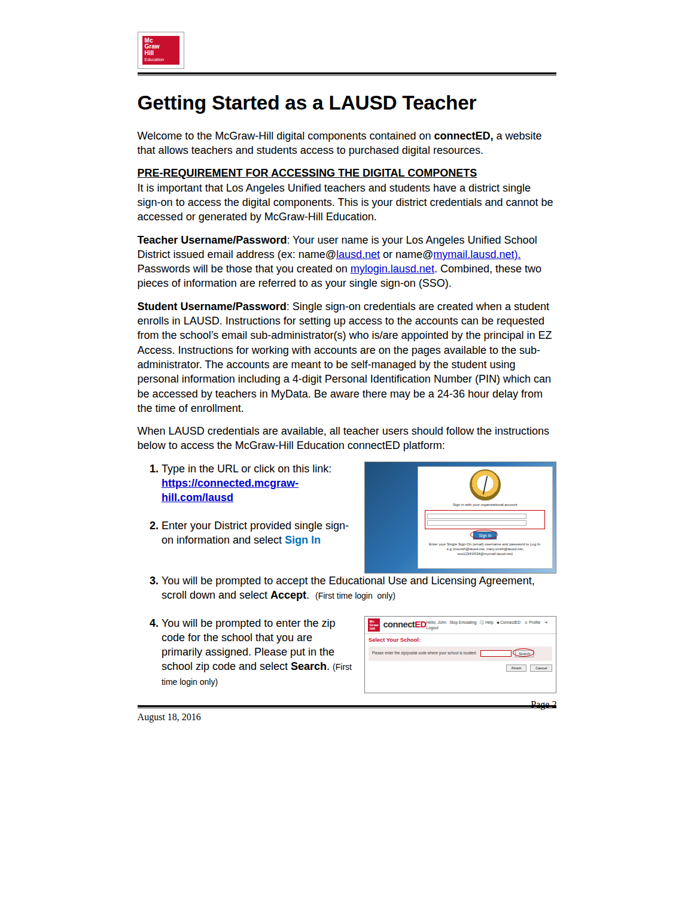Mc
Graw
Hill
Education
Getting Started as a LAUSD Teacher
Welcome to the McGraw-Hill digital components contained on connectED, a website that allows teachers and students access to purchased digital resources.
PRE-REQUIREMENT FOR ACCESSING THE DIGITAL COMPONETS
It is important that Los Angeles Unified teachers and students have a district single sign-on to access the digital components. This is your district credentials and cannot be accessed or generated by McGraw-Hill Education.
Teacher Username/Password: Your user name is your Los Angeles Unified School District issued email address (ex: name@lausd.net or name@mymail.lausd.net). Passwords will be those that you created on mylogin.lausd.net. Combined, these two pieces of information are referred to as your single sign-on (SSO).
Student Username/Password: Single sign-on credentials are created when a student enrolls in LAUSD. Instructions for setting up access to the accounts can be requested from the school’s email sub-administrator(s) who is/are appointed by the principal in EZ Access. Instructions for working with accounts are on the pages available to the sub-administrator. The accounts are meant to be self-managed by the student using personal information including a 4-digit Personal Identification Number (PIN) which can be accessed by teachers in MyData. Be aware there may be a 24-36 hour delay from the time of enrollment.
When LAUSD credentials are available, all teacher users should follow the instructions below to access the McGraw-Hill Education connectED platform:
Type in the URL or click on this link:
https://connected.mcgraw-hill.com/lausd
Enter your District provided single sign-on information and select Sign In
Sign in with your organizational account
Sign In
Enter your Single Sign-On (email) username and password to Log In.
e.g (msmith@lausd.net, mary.smith@lausd.net,
sso12341f034@mymail.lausd.net)
You will be prompted to accept the Educational Use and Licensing Agreement, scroll down and select Accept. (First time login only)
You will be prompted to enter the zip code for the school that you are primarily assigned. Please put in the school zip code and select Search. (First time login only)
Mc
Graw
Hill
connectED
Hello, John Stop Emulating ⓘ Help ■ ConnectED ☺ Profile ⇥ Logout
Select Your School:
Please enter the zip/postal code where your school is located: Search
Finish Cancel
Page 2
August 18, 2016